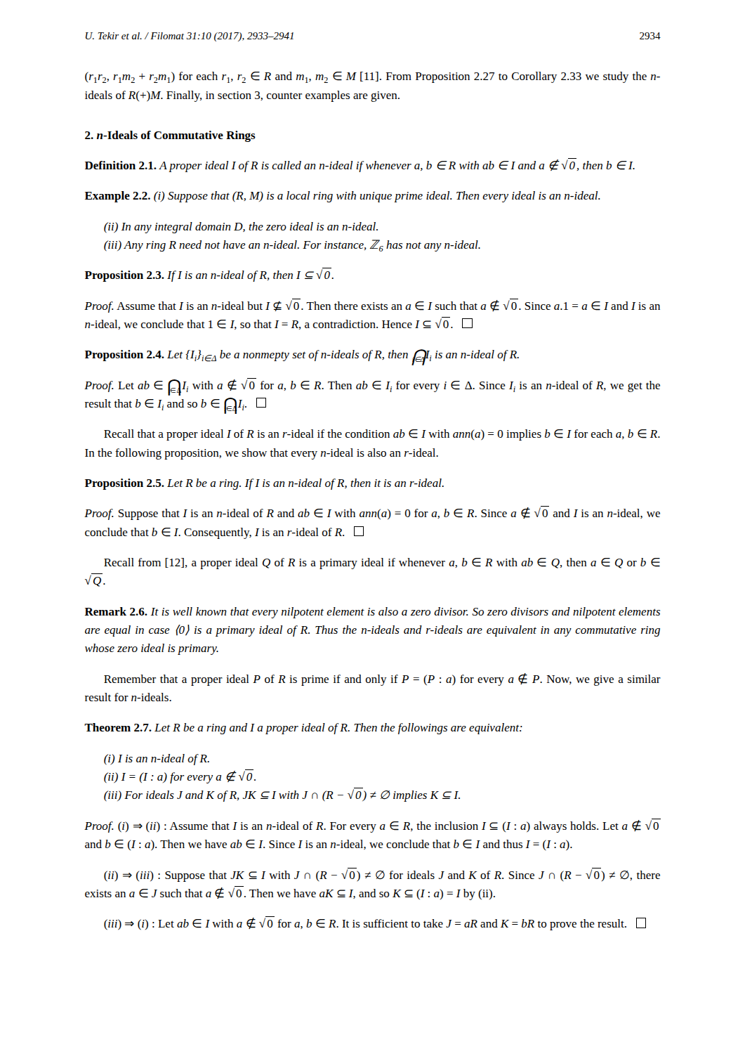U. Tekir et al. / Filomat 31:10 (2017), 2933–2941 2934
(r1r2, r1m2 + r2m1) for each r1, r2 ∈ R and m1, m2 ∈ M [11]. From Proposition 2.27 to Corollary 2.33 we study the n-ideals of R(+)M. Finally, in section 3, counter examples are given.
2. n-Ideals of Commutative Rings
Definition 2.1. A proper ideal I of R is called an n-ideal if whenever a, b ∈ R with ab ∈ I and a ∉ √0, then b ∈ I.
Example 2.2. (i) Suppose that (R, M) is a local ring with unique prime ideal. Then every ideal is an n-ideal.
(ii) In any integral domain D, the zero ideal is an n-ideal.
(iii) Any ring R need not have an n-ideal. For instance, ℤ6 has not any n-ideal.
Proposition 2.3. If I is an n-ideal of R, then I ⊆ √0.
Proof. Assume that I is an n-ideal but I ⊈ √0. Then there exists an a ∈ I such that a ∉ √0. Since a.1 = a ∈ I and I is an n-ideal, we conclude that 1 ∈ I, so that I = R, a contradiction. Hence I ⊆ √0.
Proposition 2.4. Let {Ii}i∈Δ be a nonmepty set of n-ideals of R, then ⋂i∈ΔIi is an n-ideal of R.
Proof. Let ab ∈ ⋂i∈Δ Ii with a ∉ √0 for a, b ∈ R. Then ab ∈ Ii for every i ∈ Δ. Since Ii is an n-ideal of R, we get the result that b ∈ Ii and so b ∈ ⋂i∈Δ Ii.
Recall that a proper ideal I of R is an r-ideal if the condition ab ∈ I with ann(a) = 0 implies b ∈ I for each a, b ∈ R. In the following proposition, we show that every n-ideal is also an r-ideal.
Proposition 2.5. Let R be a ring. If I is an n-ideal of R, then it is an r-ideal.
Proof. Suppose that I is an n-ideal of R and ab ∈ I with ann(a) = 0 for a, b ∈ R. Since a ∉ √0 and I is an n-ideal, we conclude that b ∈ I. Consequently, I is an r-ideal of R.
Recall from [12], a proper ideal Q of R is a primary ideal if whenever a, b ∈ R with ab ∈ Q, then a ∈ Q or b ∈ √Q.
Remark 2.6. It is well known that every nilpotent element is also a zero divisor. So zero divisors and nilpotent elements are equal in case ⟨0⟩ is a primary ideal of R. Thus the n-ideals and r-ideals are equivalent in any commutative ring whose zero ideal is primary.
Remember that a proper ideal P of R is prime if and only if P = (P : a) for every a ∉ P. Now, we give a similar result for n-ideals.
Theorem 2.7. Let R be a ring and I a proper ideal of R. Then the followings are equivalent:
(i) I is an n-ideal of R.
(ii) I = (I : a) for every a ∉ √0.
(iii) For ideals J and K of R, JK ⊆ I with J ∩ (R − √0) ≠ ∅ implies K ⊆ I.
Proof. (i) ⇒ (ii) : Assume that I is an n-ideal of R. For every a ∈ R, the inclusion I ⊆ (I : a) always holds. Let a ∉ √0 and b ∈ (I : a). Then we have ab ∈ I. Since I is an n-ideal, we conclude that b ∈ I and thus I = (I : a).
(ii) ⇒ (iii) : Suppose that JK ⊆ I with J ∩ (R − √0) ≠ ∅ for ideals J and K of R. Since J ∩ (R − √0) ≠ ∅, there exists an a ∈ J such that a ∉ √0. Then we have aK ⊆ I, and so K ⊆ (I : a) = I by (ii).
(iii) ⇒ (i) : Let ab ∈ I with a ∉ √0 for a, b ∈ R. It is sufficient to take J = aR and K = bR to prove the result.